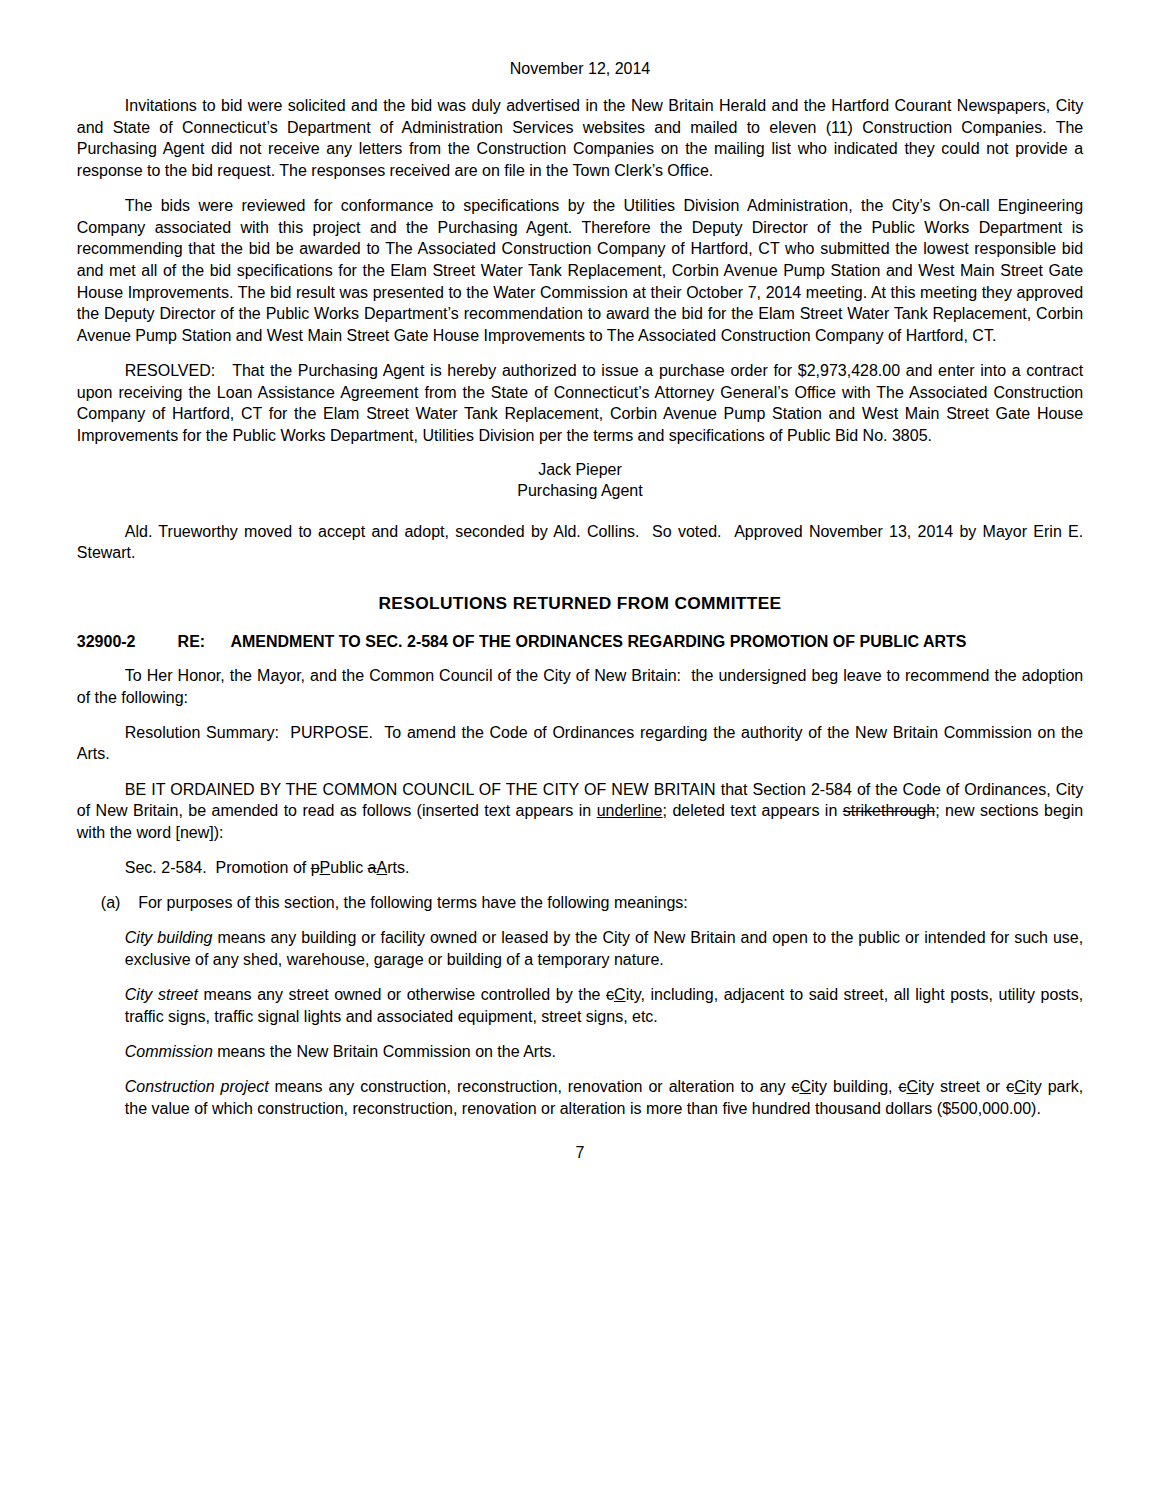November 12, 2014
Invitations to bid were solicited and the bid was duly advertised in the New Britain Herald and the Hartford Courant Newspapers, City and State of Connecticut’s Department of Administration Services websites and mailed to eleven (11) Construction Companies. The Purchasing Agent did not receive any letters from the Construction Companies on the mailing list who indicated they could not provide a response to the bid request. The responses received are on file in the Town Clerk’s Office.
The bids were reviewed for conformance to specifications by the Utilities Division Administration, the City’s On-call Engineering Company associated with this project and the Purchasing Agent. Therefore the Deputy Director of the Public Works Department is recommending that the bid be awarded to The Associated Construction Company of Hartford, CT who submitted the lowest responsible bid and met all of the bid specifications for the Elam Street Water Tank Replacement, Corbin Avenue Pump Station and West Main Street Gate House Improvements. The bid result was presented to the Water Commission at their October 7, 2014 meeting. At this meeting they approved the Deputy Director of the Public Works Department’s recommendation to award the bid for the Elam Street Water Tank Replacement, Corbin Avenue Pump Station and West Main Street Gate House Improvements to The Associated Construction Company of Hartford, CT.
RESOLVED: That the Purchasing Agent is hereby authorized to issue a purchase order for $2,973,428.00 and enter into a contract upon receiving the Loan Assistance Agreement from the State of Connecticut’s Attorney General’s Office with The Associated Construction Company of Hartford, CT for the Elam Street Water Tank Replacement, Corbin Avenue Pump Station and West Main Street Gate House Improvements for the Public Works Department, Utilities Division per the terms and specifications of Public Bid No. 3805.
Jack Pieper
Purchasing Agent
Ald. Trueworthy moved to accept and adopt, seconded by Ald. Collins. So voted. Approved November 13, 2014 by Mayor Erin E. Stewart.
RESOLUTIONS RETURNED FROM COMMITTEE
| 32900-2 | RE: | AMENDMENT TO SEC. 2-584 OF THE ORDINANCES REGARDING PROMOTION OF PUBLIC ARTS |
To Her Honor, the Mayor, and the Common Council of the City of New Britain: the undersigned beg leave to recommend the adoption of the following:
Resolution Summary: PURPOSE. To amend the Code of Ordinances regarding the authority of the New Britain Commission on the Arts.
BE IT ORDAINED BY THE COMMON COUNCIL OF THE CITY OF NEW BRITAIN that Section 2-584 of the Code of Ordinances, City of New Britain, be amended to read as follows (inserted text appears in underline; deleted text appears in strikethrough; new sections begin with the word [new]):
Sec. 2-584. Promotion of pPublic aArts.
(a) For purposes of this section, the following terms have the following meanings:
City building means any building or facility owned or leased by the City of New Britain and open to the public or intended for such use, exclusive of any shed, warehouse, garage or building of a temporary nature.
City street means any street owned or otherwise controlled by the cCity, including, adjacent to said street, all light posts, utility posts, traffic signs, traffic signal lights and associated equipment, street signs, etc.
Commission means the New Britain Commission on the Arts.
Construction project means any construction, reconstruction, renovation or alteration to any cCity building, cCity street or cCity park, the value of which construction, reconstruction, renovation or alteration is more than five hundred thousand dollars ($500,000.00).
7